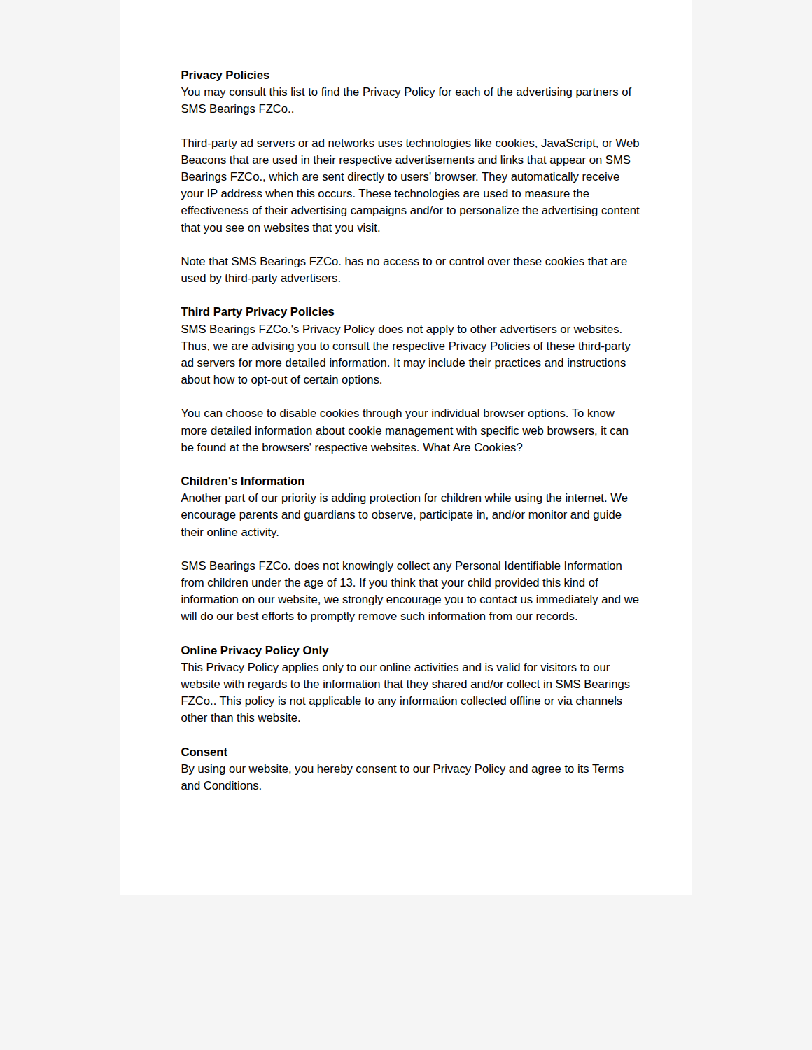Privacy Policies
You may consult this list to find the Privacy Policy for each of the advertising partners of SMS Bearings FZCo..
Third-party ad servers or ad networks uses technologies like cookies, JavaScript, or Web Beacons that are used in their respective advertisements and links that appear on SMS Bearings FZCo., which are sent directly to users' browser. They automatically receive your IP address when this occurs. These technologies are used to measure the effectiveness of their advertising campaigns and/or to personalize the advertising content that you see on websites that you visit.
Note that SMS Bearings FZCo. has no access to or control over these cookies that are used by third-party advertisers.
Third Party Privacy Policies
SMS Bearings FZCo.'s Privacy Policy does not apply to other advertisers or websites. Thus, we are advising you to consult the respective Privacy Policies of these third-party ad servers for more detailed information. It may include their practices and instructions about how to opt-out of certain options.
You can choose to disable cookies through your individual browser options. To know more detailed information about cookie management with specific web browsers, it can be found at the browsers' respective websites. What Are Cookies?
Children's Information
Another part of our priority is adding protection for children while using the internet. We encourage parents and guardians to observe, participate in, and/or monitor and guide their online activity.
SMS Bearings FZCo. does not knowingly collect any Personal Identifiable Information from children under the age of 13. If you think that your child provided this kind of information on our website, we strongly encourage you to contact us immediately and we will do our best efforts to promptly remove such information from our records.
Online Privacy Policy Only
This Privacy Policy applies only to our online activities and is valid for visitors to our website with regards to the information that they shared and/or collect in SMS Bearings FZCo.. This policy is not applicable to any information collected offline or via channels other than this website.
Consent
By using our website, you hereby consent to our Privacy Policy and agree to its Terms and Conditions.